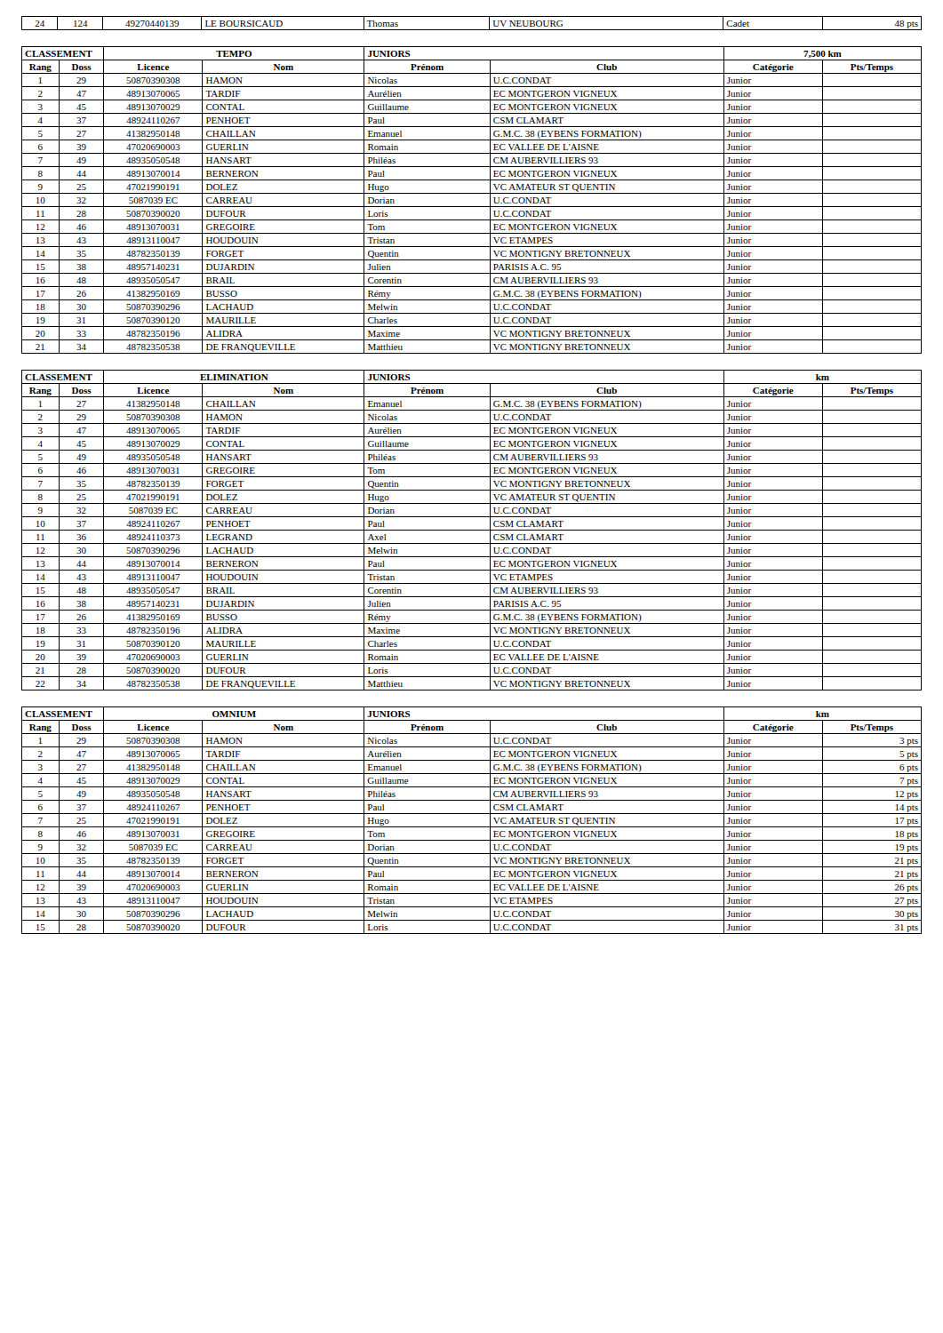| 24 | 124 | 49270440139 | LE BOURSICAUD | Thomas | UV NEUBOURG | Cadet | 48 pts |
| CLASSEMENT | TEMPO | JUNIORS | 7,500 km |
| Rang | Doss | Licence | Nom | Prénom | Club | Catégorie | Pts/Temps |
| 1 | 29 | 50870390308 | HAMON | Nicolas | U.C.CONDAT | Junior | |
| 2 | 47 | 48913070065 | TARDIF | Aurélien | EC MONTGERON VIGNEUX | Junior | |
| 3 | 45 | 48913070029 | CONTAL | Guillaume | EC MONTGERON VIGNEUX | Junior | |
| 4 | 37 | 48924110267 | PENHOET | Paul | CSM CLAMART | Junior | |
| 5 | 27 | 41382950148 | CHAILLAN | Emanuel | G.M.C. 38 (EYBENS FORMATION) | Junior | |
| 6 | 39 | 47020690003 | GUERLIN | Romain | EC VALLEE DE L'AISNE | Junior | |
| 7 | 49 | 48935050548 | HANSART | Philéas | CM AUBERVILLIERS 93 | Junior | |
| 8 | 44 | 48913070014 | BERNERON | Paul | EC MONTGERON VIGNEUX | Junior | |
| 9 | 25 | 47021990191 | DOLEZ | Hugo | VC AMATEUR ST QUENTIN | Junior | |
| 10 | 32 | 5087039 EC | CARREAU | Dorian | U.C.CONDAT | Junior | |
| 11 | 28 | 50870390020 | DUFOUR | Loris | U.C.CONDAT | Junior | |
| 12 | 46 | 48913070031 | GREGOIRE | Tom | EC MONTGERON VIGNEUX | Junior | |
| 13 | 43 | 48913110047 | HOUDOUIN | Tristan | VC ETAMPES | Junior | |
| 14 | 35 | 48782350139 | FORGET | Quentin | VC MONTIGNY BRETONNEUX | Junior | |
| 15 | 38 | 48957140231 | DUJARDIN | Julien | PARISIS A.C. 95 | Junior | |
| 16 | 48 | 48935050547 | BRAIL | Corentin | CM AUBERVILLIERS 93 | Junior | |
| 17 | 26 | 41382950169 | BUSSO | Rémy | G.M.C. 38 (EYBENS FORMATION) | Junior | |
| 18 | 30 | 50870390296 | LACHAUD | Melwin | U.C.CONDAT | Junior | |
| 19 | 31 | 50870390120 | MAURILLE | Charles | U.C.CONDAT | Junior | |
| 20 | 33 | 48782350196 | ALIDRA | Maxime | VC MONTIGNY BRETONNEUX | Junior | |
| 21 | 34 | 48782350538 | DE FRANQUEVILLE | Matthieu | VC MONTIGNY BRETONNEUX | Junior | |
| CLASSEMENT | ELIMINATION | JUNIORS | km |
| Rang | Doss | Licence | Nom | Prénom | Club | Catégorie | Pts/Temps |
| 1 | 27 | 41382950148 | CHAILLAN | Emanuel | G.M.C. 38 (EYBENS FORMATION) | Junior | |
| 2 | 29 | 50870390308 | HAMON | Nicolas | U.C.CONDAT | Junior | |
| 3 | 47 | 48913070065 | TARDIF | Aurélien | EC MONTGERON VIGNEUX | Junior | |
| 4 | 45 | 48913070029 | CONTAL | Guillaume | EC MONTGERON VIGNEUX | Junior | |
| 5 | 49 | 48935050548 | HANSART | Philéas | CM AUBERVILLIERS 93 | Junior | |
| 6 | 46 | 48913070031 | GREGOIRE | Tom | EC MONTGERON VIGNEUX | Junior | |
| 7 | 35 | 48782350139 | FORGET | Quentin | VC MONTIGNY BRETONNEUX | Junior | |
| 8 | 25 | 47021990191 | DOLEZ | Hugo | VC AMATEUR ST QUENTIN | Junior | |
| 9 | 32 | 5087039 EC | CARREAU | Dorian | U.C.CONDAT | Junior | |
| 10 | 37 | 48924110267 | PENHOET | Paul | CSM CLAMART | Junior | |
| 11 | 36 | 48924110373 | LEGRAND | Axel | CSM CLAMART | Junior | |
| 12 | 30 | 50870390296 | LACHAUD | Melwin | U.C.CONDAT | Junior | |
| 13 | 44 | 48913070014 | BERNERON | Paul | EC MONTGERON VIGNEUX | Junior | |
| 14 | 43 | 48913110047 | HOUDOUIN | Tristan | VC ETAMPES | Junior | |
| 15 | 48 | 48935050547 | BRAIL | Corentin | CM AUBERVILLIERS 93 | Junior | |
| 16 | 38 | 48957140231 | DUJARDIN | Julien | PARISIS A.C. 95 | Junior | |
| 17 | 26 | 41382950169 | BUSSO | Rémy | G.M.C. 38 (EYBENS FORMATION) | Junior | |
| 18 | 33 | 48782350196 | ALIDRA | Maxime | VC MONTIGNY BRETONNEUX | Junior | |
| 19 | 31 | 50870390120 | MAURILLE | Charles | U.C.CONDAT | Junior | |
| 20 | 39 | 47020690003 | GUERLIN | Romain | EC VALLEE DE L'AISNE | Junior | |
| 21 | 28 | 50870390020 | DUFOUR | Loris | U.C.CONDAT | Junior | |
| 22 | 34 | 48782350538 | DE FRANQUEVILLE | Matthieu | VC MONTIGNY BRETONNEUX | Junior | |
| CLASSEMENT | OMNIUM | JUNIORS | km |
| Rang | Doss | Licence | Nom | Prénom | Club | Catégorie | Pts/Temps |
| 1 | 29 | 50870390308 | HAMON | Nicolas | U.C.CONDAT | Junior | 3 pts |
| 2 | 47 | 48913070065 | TARDIF | Aurélien | EC MONTGERON VIGNEUX | Junior | 5 pts |
| 3 | 27 | 41382950148 | CHAILLAN | Emanuel | G.M.C. 38 (EYBENS FORMATION) | Junior | 6 pts |
| 4 | 45 | 48913070029 | CONTAL | Guillaume | EC MONTGERON VIGNEUX | Junior | 7 pts |
| 5 | 49 | 48935050548 | HANSART | Philéas | CM AUBERVILLIERS 93 | Junior | 12 pts |
| 6 | 37 | 48924110267 | PENHOET | Paul | CSM CLAMART | Junior | 14 pts |
| 7 | 25 | 47021990191 | DOLEZ | Hugo | VC AMATEUR ST QUENTIN | Junior | 17 pts |
| 8 | 46 | 48913070031 | GREGOIRE | Tom | EC MONTGERON VIGNEUX | Junior | 18 pts |
| 9 | 32 | 5087039 EC | CARREAU | Dorian | U.C.CONDAT | Junior | 19 pts |
| 10 | 35 | 48782350139 | FORGET | Quentin | VC MONTIGNY BRETONNEUX | Junior | 21 pts |
| 11 | 44 | 48913070014 | BERNERON | Paul | EC MONTGERON VIGNEUX | Junior | 21 pts |
| 12 | 39 | 47020690003 | GUERLIN | Romain | EC VALLEE DE L'AISNE | Junior | 26 pts |
| 13 | 43 | 48913110047 | HOUDOUIN | Tristan | VC ETAMPES | Junior | 27 pts |
| 14 | 30 | 50870390296 | LACHAUD | Melwin | U.C.CONDAT | Junior | 30 pts |
| 15 | 28 | 50870390020 | DUFOUR | Loris | U.C.CONDAT | Junior | 31 pts |